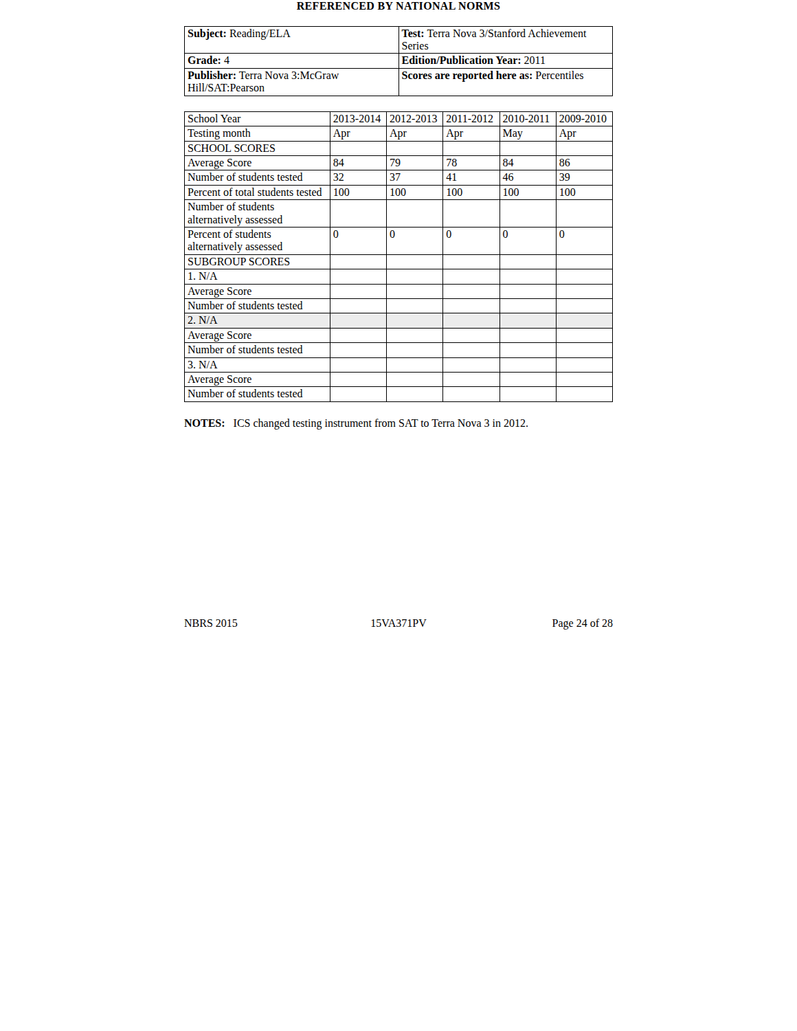REFERENCED BY NATIONAL NORMS
| Subject: Reading/ELA | Test: Terra Nova 3/Stanford Achievement Series |
| Grade: 4 | Edition/Publication Year: 2011 |
| Publisher: Terra Nova 3:McGraw Hill/SAT:Pearson | Scores are reported here as: Percentiles |
| School Year | 2013-2014 | 2012-2013 | 2011-2012 | 2010-2011 | 2009-2010 |
| Testing month | Apr | Apr | Apr | May | Apr |
| SCHOOL SCORES | | | | | |
| Average Score | 84 | 79 | 78 | 84 | 86 |
| Number of students tested | 32 | 37 | 41 | 46 | 39 |
| Percent of total students tested | 100 | 100 | 100 | 100 | 100 |
| Number of students alternatively assessed | | | | | |
| Percent of students alternatively assessed | 0 | 0 | 0 | 0 | 0 |
| SUBGROUP SCORES | | | | | |
| 1. N/A | | | | | |
| Average Score | | | | | |
| Number of students tested | | | | | |
| 2. N/A | | | | | |
| Average Score | | | | | |
| Number of students tested | | | | | |
| 3. N/A | | | | | |
| Average Score | | | | | |
| Number of students tested | | | | | |
NOTES: ICS changed testing instrument from SAT to Terra Nova 3 in 2012.
| NBRS 2015 | 15VA371PV | Page 24 of 28 |